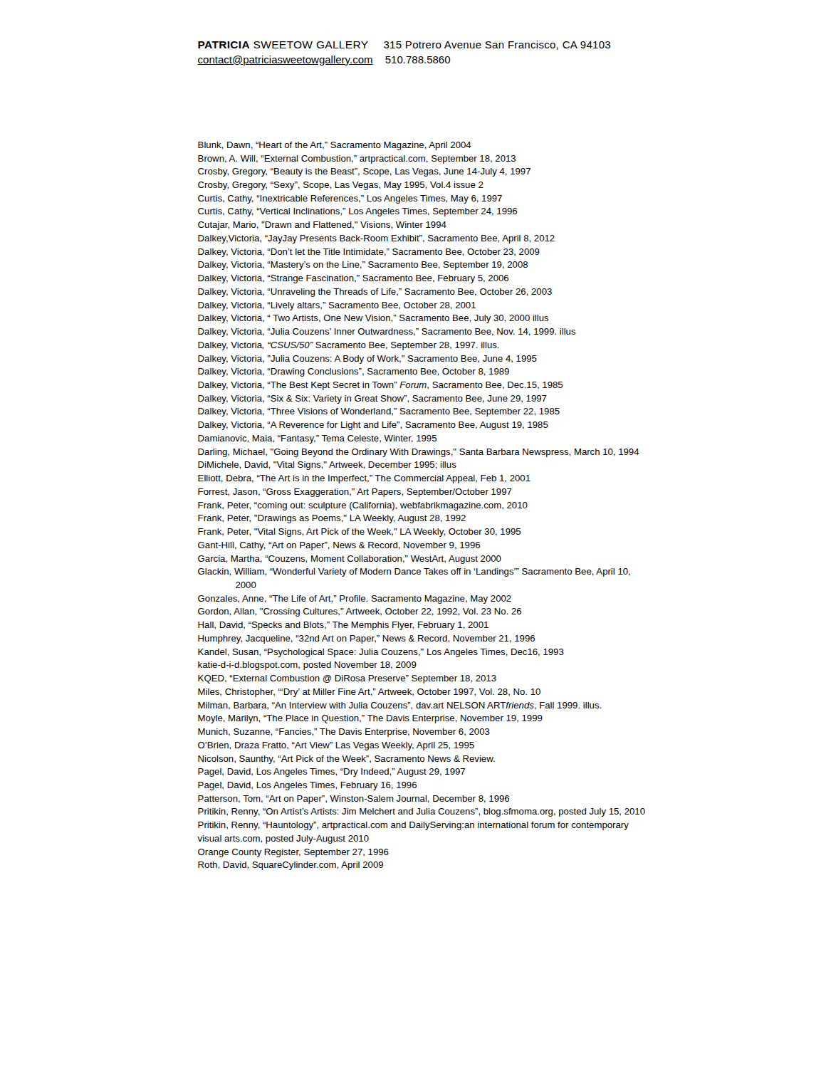PATRICIA SWEETOW GALLERY 315 Potrero Avenue San Francisco, CA 94103
contact@patriciasweetowgallery.com 510.788.5860
Blunk, Dawn, “Heart of the Art,” Sacramento Magazine, April 2004
Brown, A. Will, “External Combustion,” artpractical.com, September 18, 2013
Crosby, Gregory, “Beauty is the Beast”, Scope, Las Vegas, June 14-July 4, 1997
Crosby, Gregory, “Sexy”, Scope, Las Vegas, May 1995, Vol.4 issue 2
Curtis, Cathy, “Inextricable References,” Los Angeles Times, May 6, 1997
Curtis, Cathy, “Vertical Inclinations,” Los Angeles Times, September 24, 1996
Cutajar, Mario, "Drawn and Flattened," Visions, Winter 1994
Dalkey,Victoria, “JayJay Presents Back-Room Exhibit”, Sacramento Bee, April 8, 2012
Dalkey, Victoria, “Don’t let the Title Intimidate,” Sacramento Bee, October 23, 2009
Dalkey, Victoria, “Mastery’s on the Line,” Sacramento Bee, September 19, 2008
Dalkey, Victoria, “Strange Fascination,” Sacramento Bee, February 5, 2006
Dalkey, Victoria, “Unraveling the Threads of Life,” Sacramento Bee, October 26, 2003
Dalkey, Victoria, “Lively altars,” Sacramento Bee, October 28, 2001
Dalkey, Victoria, “ Two Artists, One New Vision,” Sacramento Bee, July 30, 2000 illus
Dalkey, Victoria, “Julia Couzens’ Inner Outwardness,” Sacramento Bee, Nov. 14, 1999. illus
Dalkey, Victoria, “CSUS/50” Sacramento Bee, September 28, 1997. illus.
Dalkey, Victoria, "Julia Couzens: A Body of Work," Sacramento Bee, June 4, 1995
Dalkey, Victoria, “Drawing Conclusions”, Sacramento Bee, October 8, 1989
Dalkey, Victoria, “The Best Kept Secret in Town” Forum, Sacramento Bee, Dec.15, 1985
Dalkey, Victoria, “Six & Six: Variety in Great Show”, Sacramento Bee, June 29, 1997
Dalkey, Victoria, “Three Visions of Wonderland,” Sacramento Bee, September 22, 1985
Dalkey, Victoria, “A Reverence for Light and Life”, Sacramento Bee, August 19, 1985
Damianovic, Maia, “Fantasy,” Tema Celeste, Winter, 1995
Darling, Michael, "Going Beyond the Ordinary With Drawings," Santa Barbara Newspress, March 10, 1994
DiMichele, David, "Vital Signs," Artweek, December 1995; illus
Elliott, Debra, “The Art is in the Imperfect,” The Commercial Appeal, Feb 1, 2001
Forrest, Jason, “Gross Exaggeration,” Art Papers, September/October 1997
Frank, Peter, “coming out: sculpture (California), webfabrikmagazine.com, 2010
Frank, Peter, "Drawings as Poems," LA Weekly, August 28, 1992
Frank, Peter, "Vital Signs, Art Pick of the Week," LA Weekly, October 30, 1995
Gant-Hill, Cathy, “Art on Paper”, News & Record, November 9, 1996
Garcia, Martha, “Couzens, Moment Collaboration,” WestArt, August 2000
Glackin, William, “Wonderful Variety of Modern Dance Takes off in ‘Landings’” Sacramento Bee, April 10,
2000
Gonzales, Anne, “The Life of Art,” Profile. Sacramento Magazine, May 2002
Gordon, Allan, "Crossing Cultures," Artweek, October 22, 1992, Vol. 23 No. 26
Hall, David, “Specks and Blots,” The Memphis Flyer, February 1, 2001
Humphrey, Jacqueline, “32nd Art on Paper,” News & Record, November 21, 1996
Kandel, Susan, “Psychological Space: Julia Couzens," Los Angeles Times, Dec16, 1993
katie-d-i-d.blogspot.com, posted November 18, 2009
KQED, “External Combustion @ DiRosa Preserve” September 18, 2013
Miles, Christopher, “‘Dry’ at Miller Fine Art,” Artweek, October 1997, Vol. 28, No. 10
Milman, Barbara, “An Interview with Julia Couzens”, dav.art NELSON ARTfriends, Fall 1999. illus.
Moyle, Marilyn, “The Place in Question,” The Davis Enterprise, November 19, 1999
Munich, Suzanne, “Fancies,” The Davis Enterprise, November 6, 2003
O’Brien, Draza Fratto, “Art View” Las Vegas Weekly, April 25, 1995
Nicolson, Saunthy, “Art Pick of the Week”, Sacramento News & Review.
Pagel, David, Los Angeles Times, “Dry Indeed,” August 29, 1997
Pagel, David, Los Angeles Times, February 16, 1996
Patterson, Tom, “Art on Paper”, Winston-Salem Journal, December 8, 1996
Pritikin, Renny, “On Artist’s Artists: Jim Melchert and Julia Couzens”, blog.sfmoma.org, posted July 15, 2010
Pritikin, Renny, “Hauntology”, artpractical.com and DailyServing:an international forum for contemporary
visual arts.com, posted July-August 2010
Orange County Register, September 27, 1996
Roth, David, SquareCylinder.com, April 2009